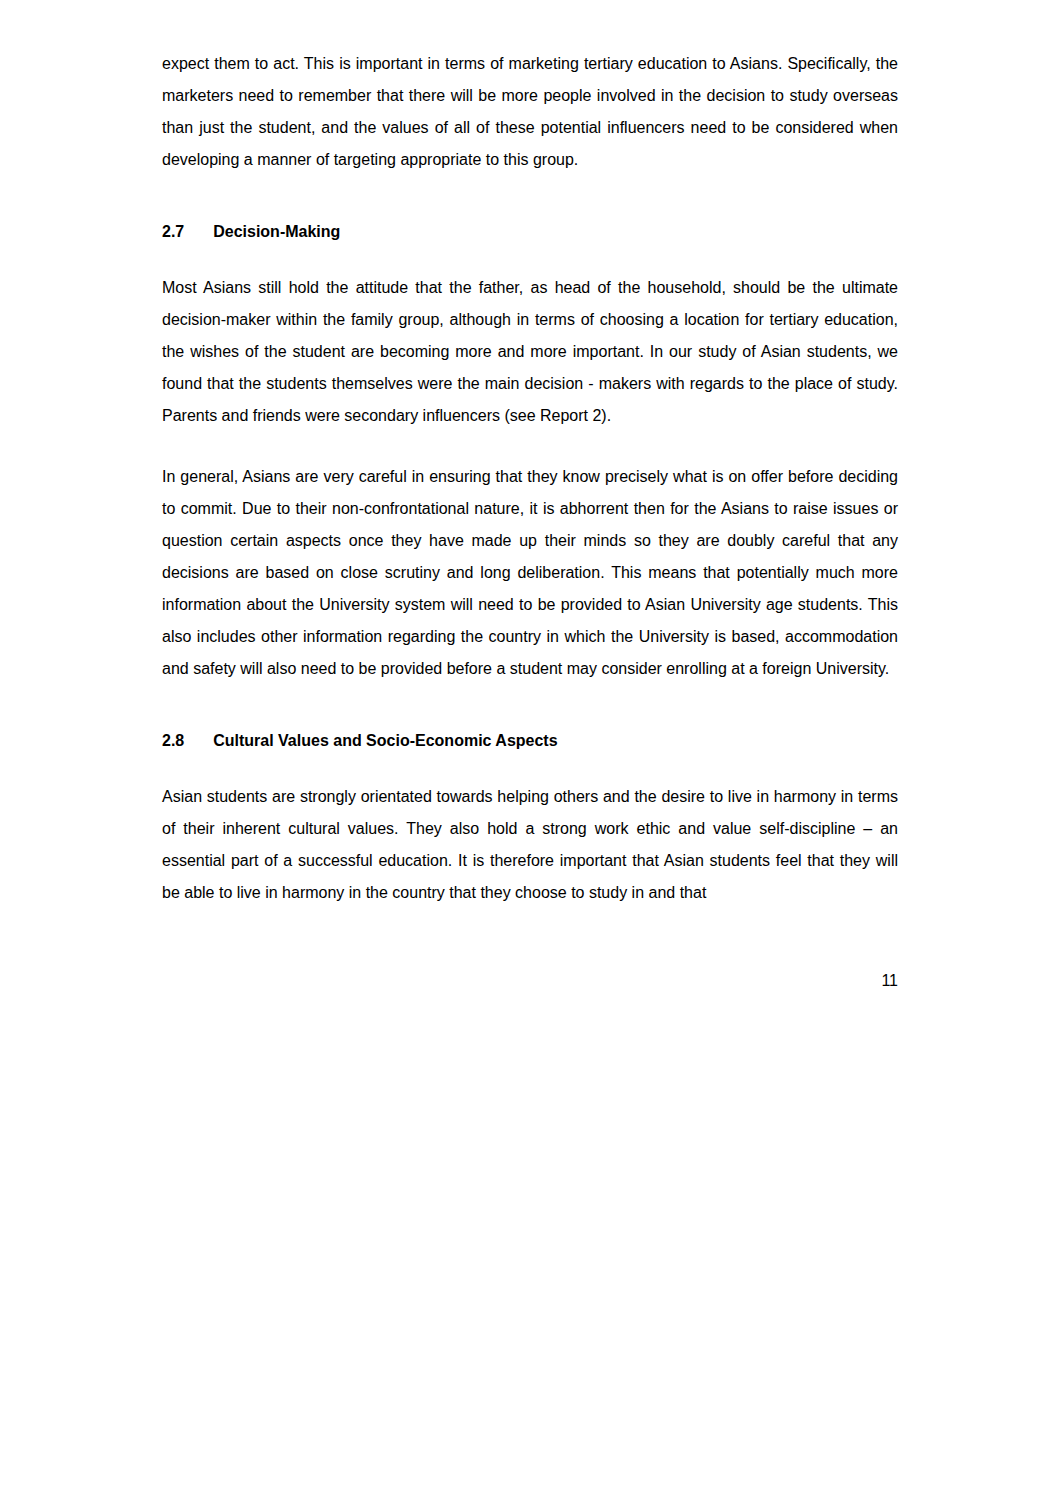expect them to act. This is important in terms of marketing tertiary education to Asians. Specifically, the marketers need to remember that there will be more people involved in the decision to study overseas than just the student, and the values of all of these potential influencers need to be considered when developing a manner of targeting appropriate to this group.
2.7 Decision-Making
Most Asians still hold the attitude that the father, as head of the household, should be the ultimate decision-maker within the family group, although in terms of choosing a location for tertiary education, the wishes of the student are becoming more and more important. In our study of Asian students, we found that the students themselves were the main decision - makers with regards to the place of study. Parents and friends were secondary influencers (see Report 2).
In general, Asians are very careful in ensuring that they know precisely what is on offer before deciding to commit. Due to their non-confrontational nature, it is abhorrent then for the Asians to raise issues or question certain aspects once they have made up their minds so they are doubly careful that any decisions are based on close scrutiny and long deliberation. This means that potentially much more information about the University system will need to be provided to Asian University age students. This also includes other information regarding the country in which the University is based, accommodation and safety will also need to be provided before a student may consider enrolling at a foreign University.
2.8 Cultural Values and Socio-Economic Aspects
Asian students are strongly orientated towards helping others and the desire to live in harmony in terms of their inherent cultural values. They also hold a strong work ethic and value self-discipline – an essential part of a successful education. It is therefore important that Asian students feel that they will be able to live in harmony in the country that they choose to study in and that
11